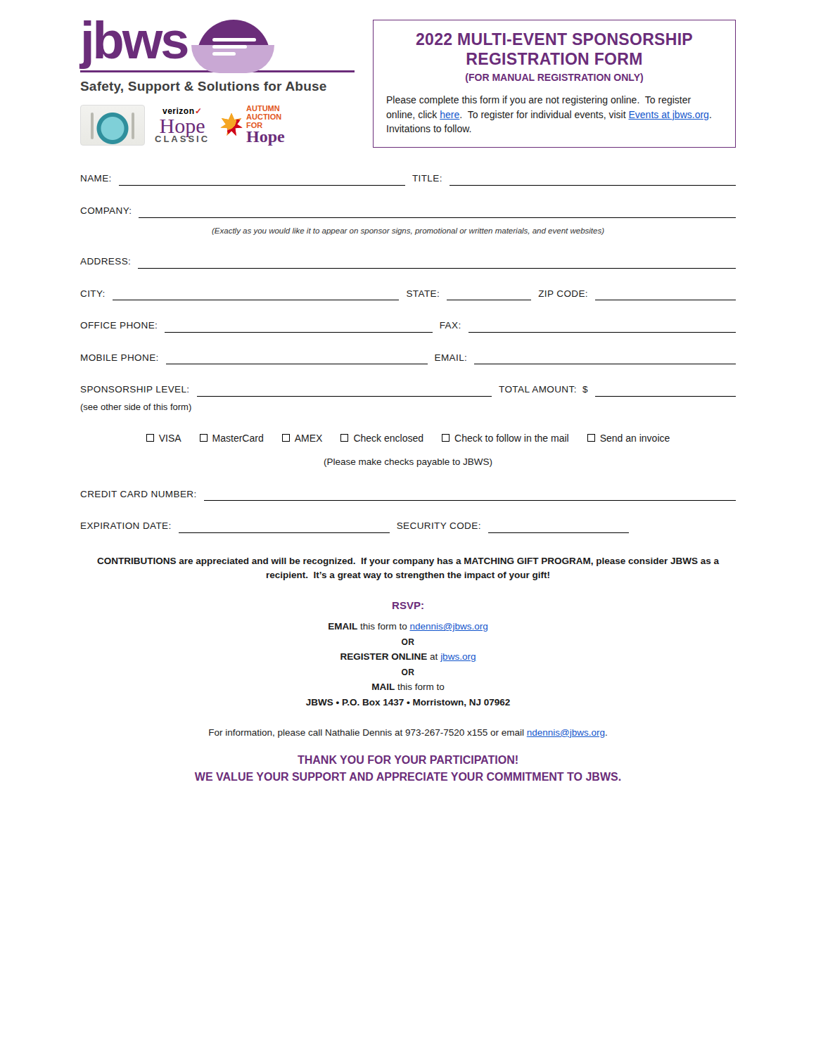jbws
Safety, Support & Solutions for Abuse
verizon✓
HopeCLASSIC
AUTUMN
AUCTION
FOR Hope
2022 MULTI-EVENT SPONSORSHIP
REGISTRATION FORM
(FOR MANUAL REGISTRATION ONLY)
Please complete this form if you are not registering online. To register online, click here. To register for individual events, visit Events at jbws.org. Invitations to follow.
NAME: TITLE:
COMPANY:
(Exactly as you would like it to appear on sponsor signs, promotional or written materials, and event websites)
ADDRESS:
CITY: STATE: ZIP CODE:
OFFICE PHONE: FAX:
MOBILE PHONE: EMAIL:
SPONSORSHIP LEVEL: TOTAL AMOUNT: $
(see other side of this form)
VISA MasterCard AMEX Check enclosed Check to follow in the mail Send an invoice
(Please make checks payable to JBWS)
CREDIT CARD NUMBER:
EXPIRATION DATE: SECURITY CODE:
CONTRIBUTIONS are appreciated and will be recognized. If your company has a MATCHING GIFT PROGRAM, please consider JBWS as a recipient. It’s a great way to strengthen the impact of your gift!
RSVP:
EMAIL this form to ndennis@jbws.org
OR
REGISTER ONLINE at jbws.org
OR
MAIL this form to
JBWS • P.O. Box 1437 • Morristown, NJ 07962
For information, please call Nathalie Dennis at 973-267-7520 x155 or email ndennis@jbws.org.
THANK YOU FOR YOUR PARTICIPATION!
WE VALUE YOUR SUPPORT AND APPRECIATE YOUR COMMITMENT TO JBWS.